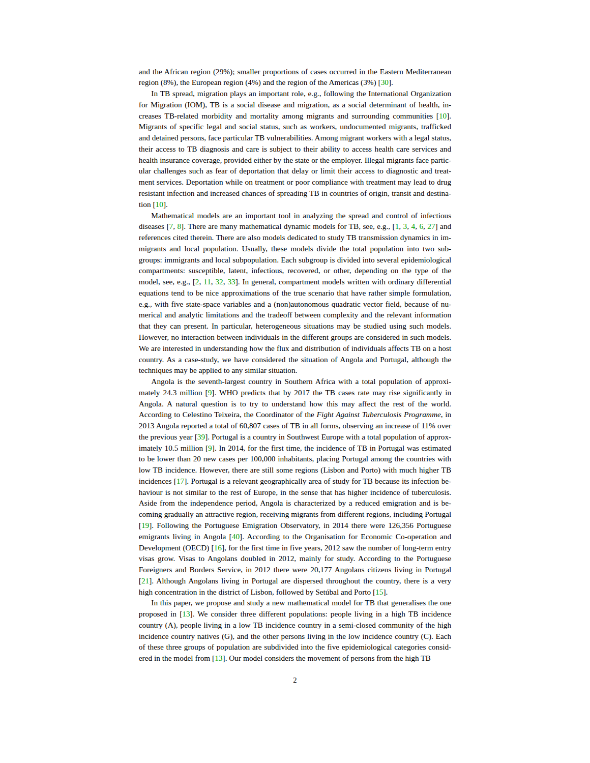and the African region (29%); smaller proportions of cases occurred in the Eastern Mediterranean region (8%), the European region (4%) and the region of the Americas (3%) [30].
In TB spread, migration plays an important role, e.g., following the International Organization for Migration (IOM), TB is a social disease and migration, as a social determinant of health, increases TB-related morbidity and mortality among migrants and surrounding communities [10]. Migrants of specific legal and social status, such as workers, undocumented migrants, trafficked and detained persons, face particular TB vulnerabilities. Among migrant workers with a legal status, their access to TB diagnosis and care is subject to their ability to access health care services and health insurance coverage, provided either by the state or the employer. Illegal migrants face particular challenges such as fear of deportation that delay or limit their access to diagnostic and treatment services. Deportation while on treatment or poor compliance with treatment may lead to drug resistant infection and increased chances of spreading TB in countries of origin, transit and destination [10].
Mathematical models are an important tool in analyzing the spread and control of infectious diseases [7, 8]. There are many mathematical dynamic models for TB, see, e.g., [1, 3, 4, 6, 27] and references cited therein. There are also models dedicated to study TB transmission dynamics in immigrants and local population. Usually, these models divide the total population into two subgroups: immigrants and local subpopulation. Each subgroup is divided into several epidemiological compartments: susceptible, latent, infectious, recovered, or other, depending on the type of the model, see, e.g., [2, 11, 32, 33]. In general, compartment models written with ordinary differential equations tend to be nice approximations of the true scenario that have rather simple formulation, e.g., with five state-space variables and a (non)autonomous quadratic vector field, because of numerical and analytic limitations and the tradeoff between complexity and the relevant information that they can present. In particular, heterogeneous situations may be studied using such models. However, no interaction between individuals in the different groups are considered in such models. We are interested in understanding how the flux and distribution of individuals affects TB on a host country. As a case-study, we have considered the situation of Angola and Portugal, although the techniques may be applied to any similar situation.
Angola is the seventh-largest country in Southern Africa with a total population of approximately 24.3 million [9]. WHO predicts that by 2017 the TB cases rate may rise significantly in Angola. A natural question is to try to understand how this may affect the rest of the world. According to Celestino Teixeira, the Coordinator of the Fight Against Tuberculosis Programme, in 2013 Angola reported a total of 60,807 cases of TB in all forms, observing an increase of 11% over the previous year [39]. Portugal is a country in Southwest Europe with a total population of approximately 10.5 million [9]. In 2014, for the first time, the incidence of TB in Portugal was estimated to be lower than 20 new cases per 100,000 inhabitants, placing Portugal among the countries with low TB incidence. However, there are still some regions (Lisbon and Porto) with much higher TB incidences [17]. Portugal is a relevant geographically area of study for TB because its infection behaviour is not similar to the rest of Europe, in the sense that has higher incidence of tuberculosis. Aside from the independence period, Angola is characterized by a reduced emigration and is becoming gradually an attractive region, receiving migrants from different regions, including Portugal [19]. Following the Portuguese Emigration Observatory, in 2014 there were 126,356 Portuguese emigrants living in Angola [40]. According to the Organisation for Economic Co-operation and Development (OECD) [16], for the first time in five years, 2012 saw the number of long-term entry visas grow. Visas to Angolans doubled in 2012, mainly for study. According to the Portuguese Foreigners and Borders Service, in 2012 there were 20,177 Angolans citizens living in Portugal [21]. Although Angolans living in Portugal are dispersed throughout the country, there is a very high concentration in the district of Lisbon, followed by Setúbal and Porto [15].
In this paper, we propose and study a new mathematical model for TB that generalises the one proposed in [13]. We consider three different populations: people living in a high TB incidence country (A), people living in a low TB incidence country in a semi-closed community of the high incidence country natives (G), and the other persons living in the low incidence country (C). Each of these three groups of population are subdivided into the five epidemiological categories considered in the model from [13]. Our model considers the movement of persons from the high TB
2